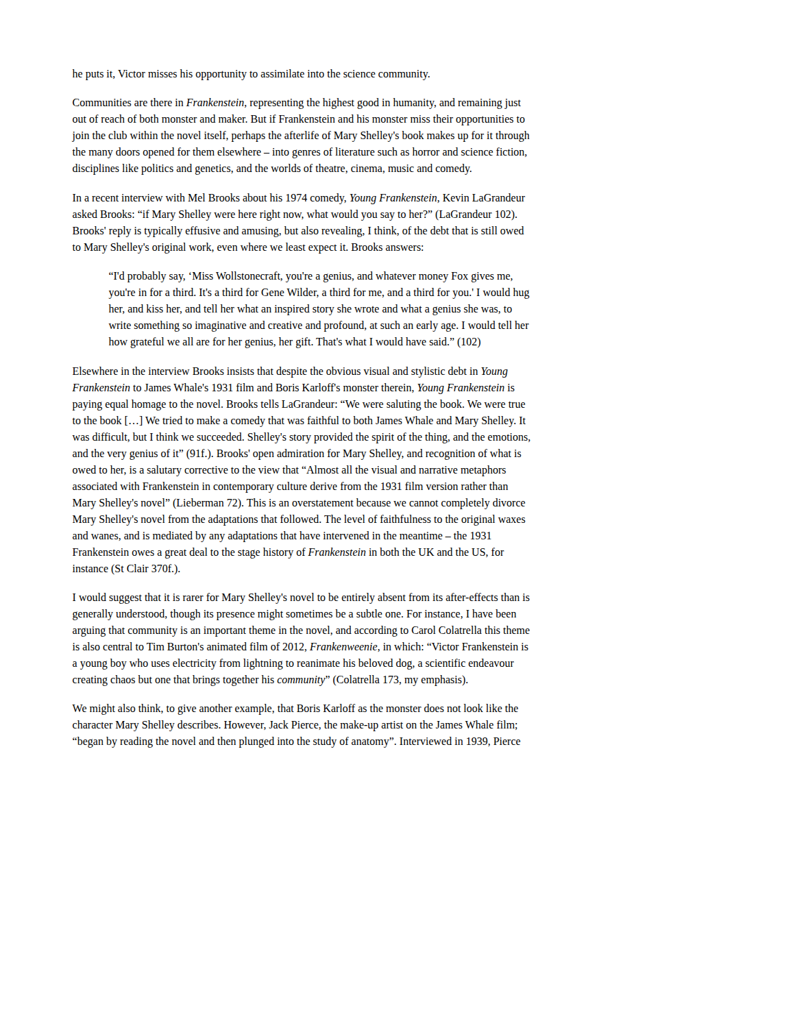he puts it, Victor misses his opportunity to assimilate into the science community.
Communities are there in Frankenstein, representing the highest good in humanity, and remaining just out of reach of both monster and maker. But if Frankenstein and his monster miss their opportunities to join the club within the novel itself, perhaps the afterlife of Mary Shelley's book makes up for it through the many doors opened for them elsewhere – into genres of literature such as horror and science fiction, disciplines like politics and genetics, and the worlds of theatre, cinema, music and comedy.
In a recent interview with Mel Brooks about his 1974 comedy, Young Frankenstein, Kevin LaGrandeur asked Brooks: “if Mary Shelley were here right now, what would you say to her?” (LaGrandeur 102). Brooks' reply is typically effusive and amusing, but also revealing, I think, of the debt that is still owed to Mary Shelley's original work, even where we least expect it. Brooks answers:
“I'd probably say, ‘Miss Wollstonecraft, you're a genius, and whatever money Fox gives me, you're in for a third. It's a third for Gene Wilder, a third for me, and a third for you.' I would hug her, and kiss her, and tell her what an inspired story she wrote and what a genius she was, to write something so imaginative and creative and profound, at such an early age. I would tell her how grateful we all are for her genius, her gift. That's what I would have said.” (102)
Elsewhere in the interview Brooks insists that despite the obvious visual and stylistic debt in Young Frankenstein to James Whale's 1931 film and Boris Karloff's monster therein, Young Frankenstein is paying equal homage to the novel. Brooks tells LaGrandeur: “We were saluting the book. We were true to the book […] We tried to make a comedy that was faithful to both James Whale and Mary Shelley. It was difficult, but I think we succeeded. Shelley's story provided the spirit of the thing, and the emotions, and the very genius of it” (91f.). Brooks' open admiration for Mary Shelley, and recognition of what is owed to her, is a salutary corrective to the view that “Almost all the visual and narrative metaphors associated with Frankenstein in contemporary culture derive from the 1931 film version rather than Mary Shelley's novel” (Lieberman 72). This is an overstatement because we cannot completely divorce Mary Shelley's novel from the adaptations that followed. The level of faithfulness to the original waxes and wanes, and is mediated by any adaptations that have intervened in the meantime – the 1931 Frankenstein owes a great deal to the stage history of Frankenstein in both the UK and the US, for instance (St Clair 370f.).
I would suggest that it is rarer for Mary Shelley's novel to be entirely absent from its after-effects than is generally understood, though its presence might sometimes be a subtle one. For instance, I have been arguing that community is an important theme in the novel, and according to Carol Colatrella this theme is also central to Tim Burton's animated film of 2012, Frankenweenie, in which: “Victor Frankenstein is a young boy who uses electricity from lightning to reanimate his beloved dog, a scientific endeavour creating chaos but one that brings together his community” (Colatrella 173, my emphasis).
We might also think, to give another example, that Boris Karloff as the monster does not look like the character Mary Shelley describes. However, Jack Pierce, the make-up artist on the James Whale film; “began by reading the novel and then plunged into the study of anatomy”. Interviewed in 1939, Pierce